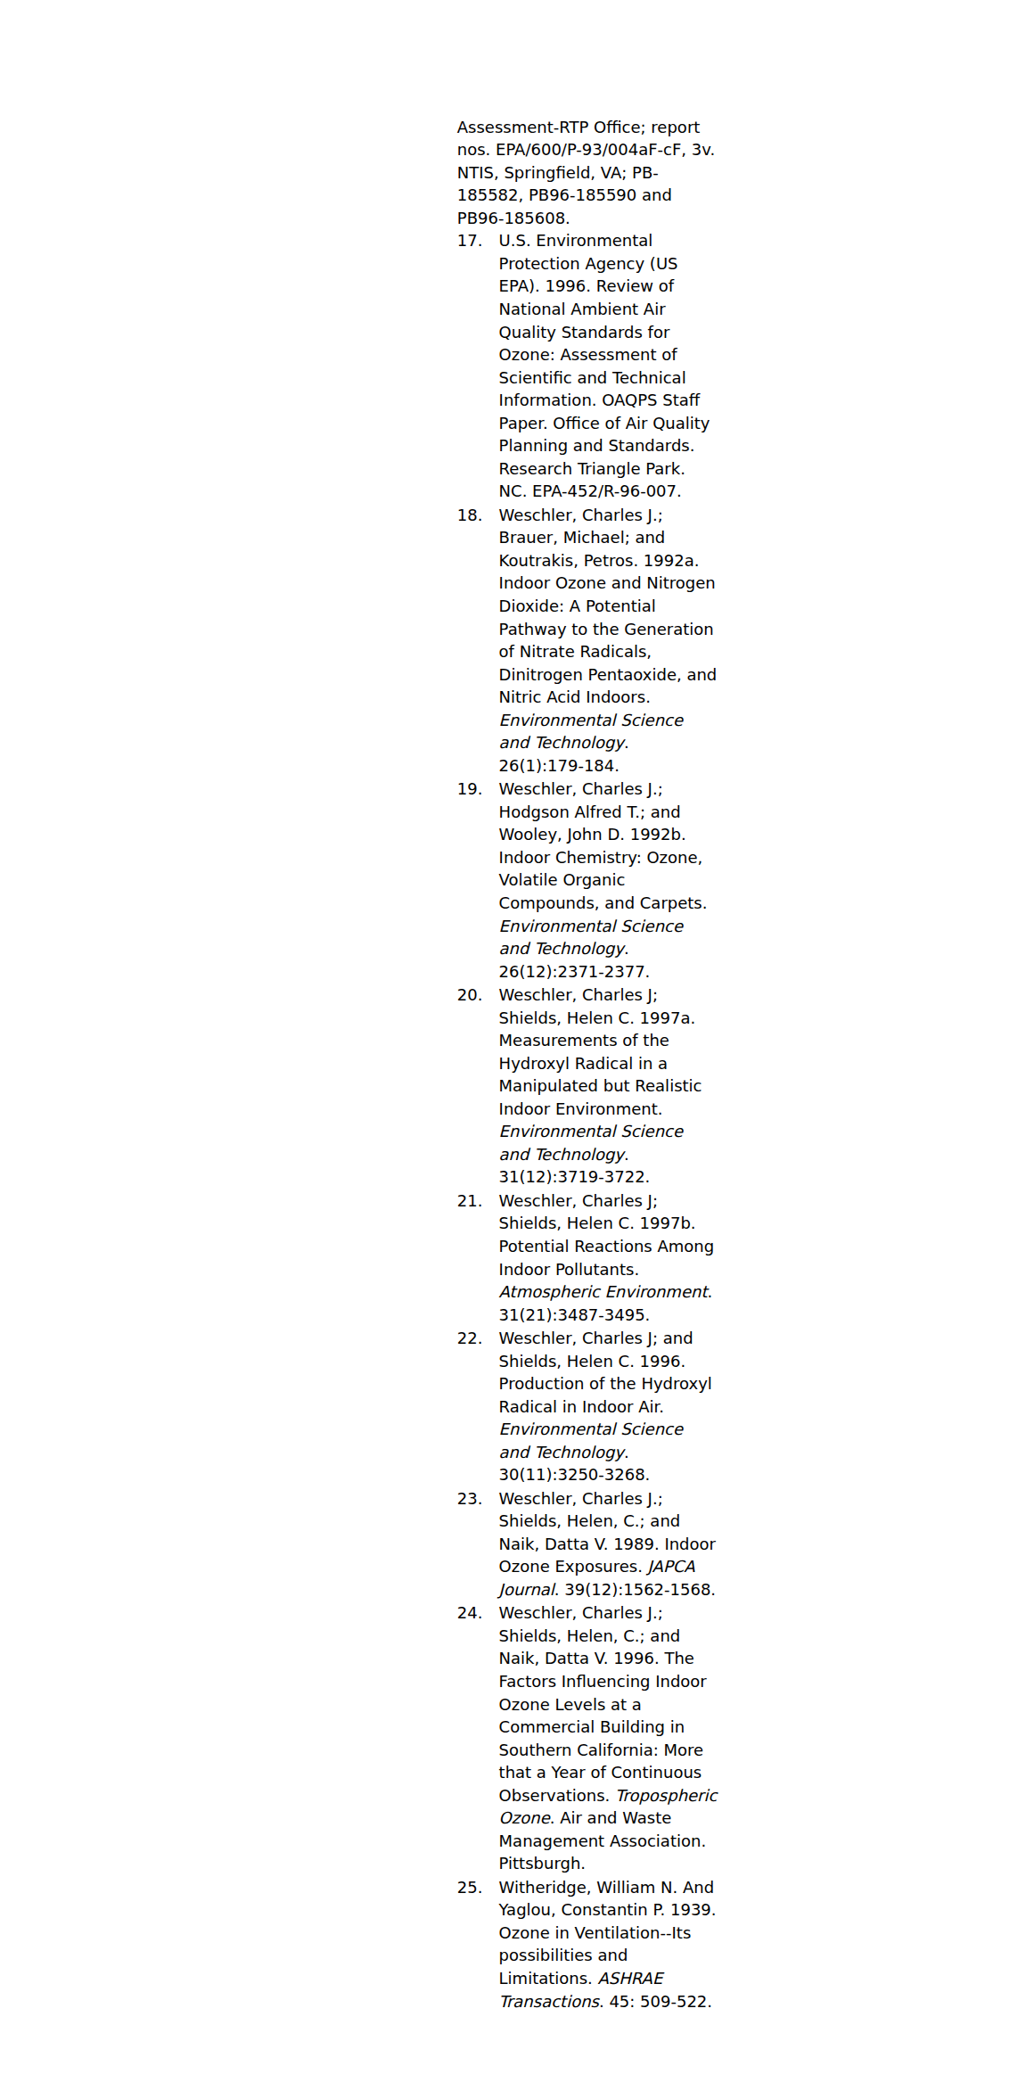Assessment-RTP Office; report nos. EPA/600/P-93/004aF-cF, 3v. NTIS, Springfield, VA; PB-185582, PB96-185590 and PB96-185608.
17. U.S. Environmental Protection Agency (US EPA). 1996. Review of National Ambient Air Quality Standards for Ozone: Assessment of Scientific and Technical Information. OAQPS Staff Paper. Office of Air Quality Planning and Standards. Research Triangle Park. NC. EPA-452/R-96-007.
18. Weschler, Charles J.; Brauer, Michael; and Koutrakis, Petros. 1992a. Indoor Ozone and Nitrogen Dioxide: A Potential Pathway to the Generation of Nitrate Radicals, Dinitrogen Pentaoxide, and Nitric Acid Indoors. Environmental Science and Technology. 26(1):179-184.
19. Weschler, Charles J.; Hodgson Alfred T.; and Wooley, John D. 1992b. Indoor Chemistry: Ozone, Volatile Organic Compounds, and Carpets. Environmental Science and Technology. 26(12):2371-2377.
20. Weschler, Charles J; Shields, Helen C. 1997a. Measurements of the Hydroxyl Radical in a Manipulated but Realistic Indoor Environment. Environmental Science and Technology. 31(12):3719-3722.
21. Weschler, Charles J; Shields, Helen C. 1997b. Potential Reactions Among Indoor Pollutants. Atmospheric Environment. 31(21):3487-3495.
22. Weschler, Charles J; and Shields, Helen C. 1996. Production of the Hydroxyl Radical in Indoor Air. Environmental Science and Technology. 30(11):3250-3268.
23. Weschler, Charles J.; Shields, Helen, C.; and Naik, Datta V. 1989. Indoor Ozone Exposures. JAPCA Journal. 39(12):1562-1568.
24. Weschler, Charles J.; Shields, Helen, C.; and Naik, Datta V. 1996. The Factors Influencing Indoor Ozone Levels at a Commercial Building in Southern California: More that a Year of Continuous Observations. Tropospheric Ozone. Air and Waste Management Association. Pittsburgh.
25. Witheridge, William N. And Yaglou, Constantin P. 1939. Ozone in Ventilation--Its possibilities and Limitations. ASHRAE Transactions. 45: 509-522.